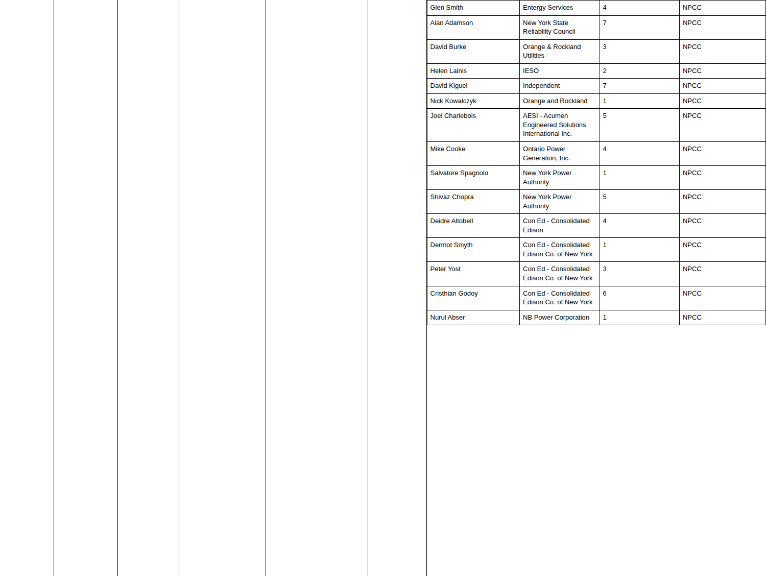| | | | | | | / Glen Smith / Entergy Services / 4 / NPCC / / Alan Adamson / New York State Reliability Council / 7 / NPCC / / David Burke / Orange & Rockland Utilities / 3 / NPCC / / Helen Lainis / IESO / 2 / NPCC / / David Kiguel / Independent / 7 / NPCC / / Nick Kowalczyk / Orange and Rockland / 1 / NPCC / / Joel Charlebois / AESI - Acumen Engineered Solutions International Inc. / 5 / NPCC / / Mike Cooke / Ontario Power Generation, Inc. / 4 / NPCC / / Salvatore Spagnolo / New York Power Authority / 1 / NPCC / / Shivaz Chopra / New York Power Authority / 5 / NPCC / / Deidre Altobell / Con Ed - Consolidated Edison / 4 / NPCC / / Dermot Smyth / Con Ed - Consolidated Edison Co. of New York / 1 / NPCC / / Peter Yost / Con Ed - Consolidated Edison Co. of New York / 3 / NPCC / / Cristhian Godoy / Con Ed - Consolidated Edison Co. of New York / 6 / NPCC / / Nurul Abser / NB Power Corporation / 1 / NPCC / |